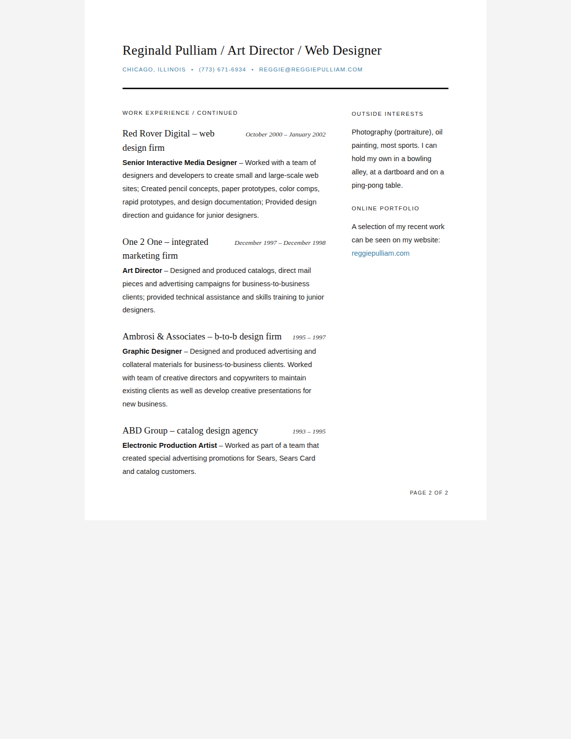Reginald Pulliam / Art Director / Web Designer
Chicago, Illinois • (773) 671-6934 • reggie@reggiepulliam.com
Work Experience / Continued
Red Rover Digital – web design firm
October 2000 – January 2002
Senior Interactive Media Designer – Worked with a team of designers and developers to create small and large-scale web sites; Created pencil concepts, paper prototypes, color comps, rapid prototypes, and design documentation; Provided design direction and guidance for junior designers.
One 2 One – integrated marketing firm
December 1997 – December 1998
Art Director – Designed and produced catalogs, direct mail pieces and advertising campaigns for business-to-business clients; provided technical assistance and skills training to junior designers.
Ambrosi & Associates – b-to-b design firm
1995 – 1997
Graphic Designer – Designed and produced advertising and collateral materials for business-to-business clients. Worked with team of creative directors and copywriters to maintain existing clients as well as develop creative presentations for new business.
ABD Group – catalog design agency
1993 – 1995
Electronic Production Artist – Worked as part of a team that created special advertising promotions for Sears, Sears Card and catalog customers.
Outside Interests
Photography (portraiture), oil painting, most sports. I can hold my own in a bowling alley, at a dartboard and on a ping-pong table.
Online Portfolio
A selection of my recent work can be seen on my website:
reggiepulliam.com
Page 2 of 2